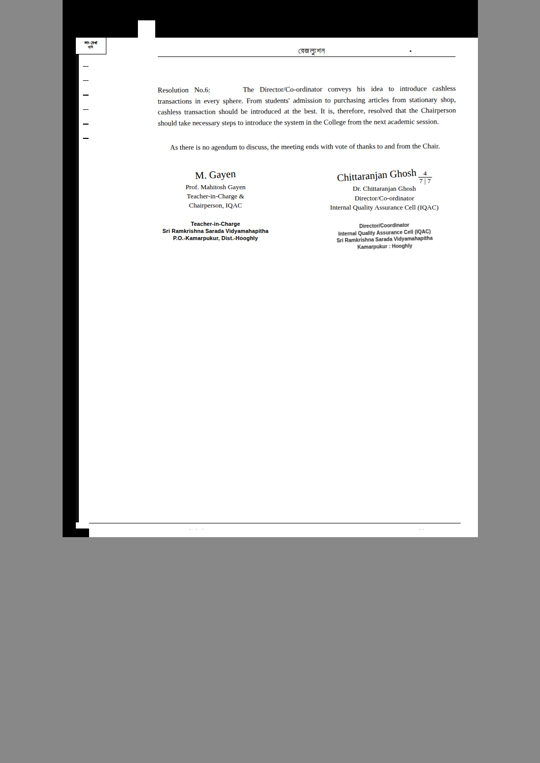P/52
সাং রেখা হাসি
রেজল্যুশন
•
Resolution No.6: The Director/Co-ordinator conveys his idea to introduce cashless transactions in every sphere. From students' admission to purchasing articles from stationary shop, cashless transaction should be introduced at the best. It is, therefore, resolved that the Chairperson should take necessary steps to introduce the system in the College from the next academic session.
As there is no agendum to discuss, the meeting ends with vote of thanks to and from the Chair.
M. Gayen Prof. Mahitosh Gayen
Teacher-in-Charge &
Chairperson, IQAC
Teacher-in-Charge
Sri Ramkrishna Sarada Vidyamahapitha
P.O.-Kamarpukur, Dist.-Hooghly
Chittaranjan Ghosh 47 | 7
Dr. Chittaranjan Ghosh
Director/Co-ordinator
Internal Quality Assurance Cell (IQAC)
Director/Coordinator
Internal Quality Assurance Cell (IQAC)
Sri Ramkrishna Sarada Vidyamahapitha
Kamarpukur : Hooghly
· · ·
· ·